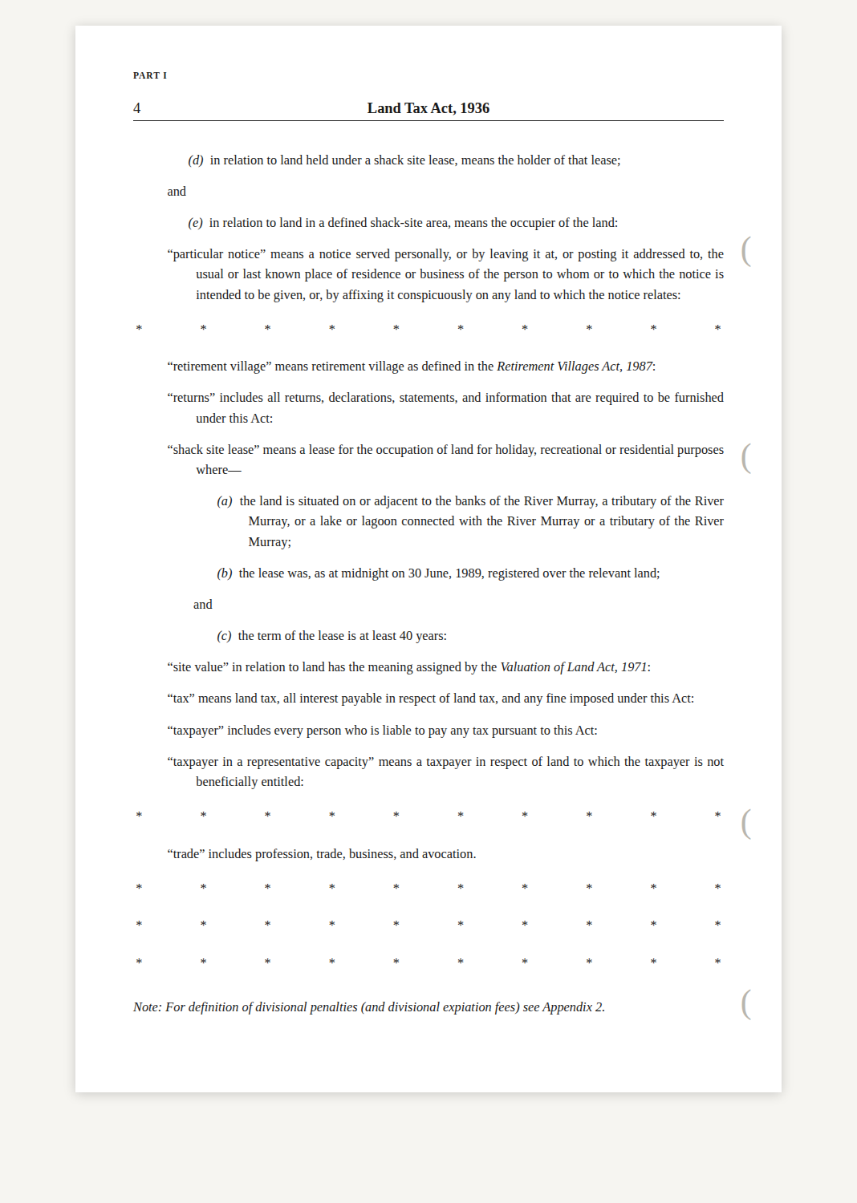PART I
4
Land Tax Act, 1936
(d) in relation to land held under a shack site lease, means the holder of that lease;
and
(e) in relation to land in a defined shack-site area, means the occupier of the land:
“particular notice” means a notice served personally, or by leaving it at, or posting it addressed to, the usual or last known place of residence or business of the person to whom or to which the notice is intended to be given, or, by affixing it conspicuously on any land to which the notice relates:
**********
“retirement village” means retirement village as defined in the Retirement Villages Act, 1987:
“returns” includes all returns, declarations, statements, and information that are required to be furnished under this Act:
“shack site lease” means a lease for the occupation of land for holiday, recreational or residential purposes where—
(a) the land is situated on or adjacent to the banks of the River Murray, a tributary of the River Murray, or a lake or lagoon connected with the River Murray or a tributary of the River Murray;
(b) the lease was, as at midnight on 30 June, 1989, registered over the relevant land;
and
(c) the term of the lease is at least 40 years:
“site value” in relation to land has the meaning assigned by the Valuation of Land Act, 1971:
“tax” means land tax, all interest payable in respect of land tax, and any fine imposed under this Act:
“taxpayer” includes every person who is liable to pay any tax pursuant to this Act:
“taxpayer in a representative capacity” means a taxpayer in respect of land to which the taxpayer is not beneficially entitled:
**********
“trade” includes profession, trade, business, and avocation.
**********
**********
**********
Note: For definition of divisional penalties (and divisional expiation fees) see Appendix 2.
( ( ( (